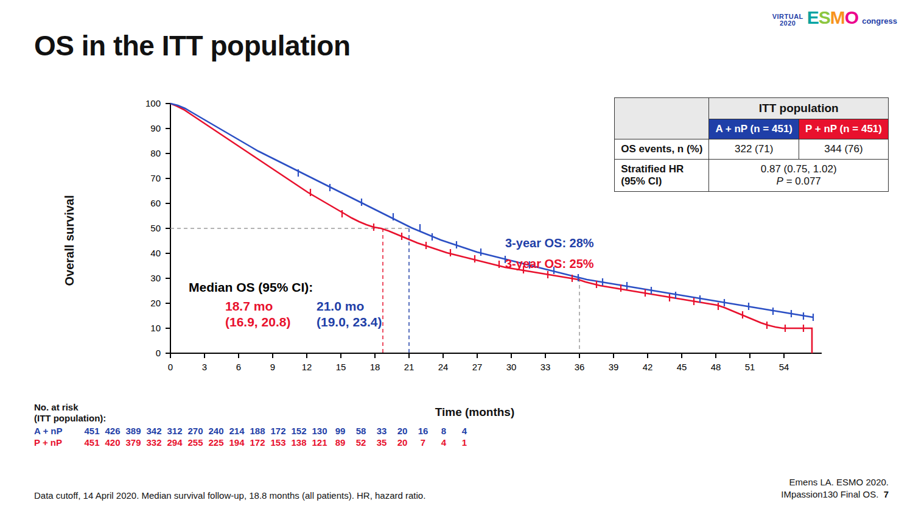VIRTUAL 2020
ESMO
congress
OS in the ITT population
| | ITT population |
| --- | --- |
| A + nP (n = 451) | P + nP (n = 451) |
| OS events, n (%) | 322 (71) | 344 (76) |
| Stratified HR (95% CI) | 0.87 (0.75, 1.02) P = 0.077 |
Overall survival
Time (months)
100 90 80 70 60 50 40 30 20 10 0 0 3 6 9 12 15 18 21 24 27 30 33 36 39 42 45 48 51 54
3-year OS: 28%
3-year OS: 25%
Median OS (95% CI):
18.7 mo
(16.9, 20.8)
21.0 mo
(19.0, 23.4)
No. at risk
(ITT population):
| A + nP | 451 | 426 | 389 | 342 | 312 | 270 | 240 | 214 | 188 | 172 | 152 | 130 | 99 | 58 | 33 | 20 | 16 | 8 | 4 |
| P + nP | 451 | 420 | 379 | 332 | 294 | 255 | 225 | 194 | 172 | 153 | 138 | 121 | 89 | 52 | 35 | 20 | 7 | 4 | 1 |
Data cutoff, 14 April 2020. Median survival follow-up, 18.8 months (all patients). HR, hazard ratio.
Emens LA. ESMO 2020.
IMpassion130 Final OS. 7